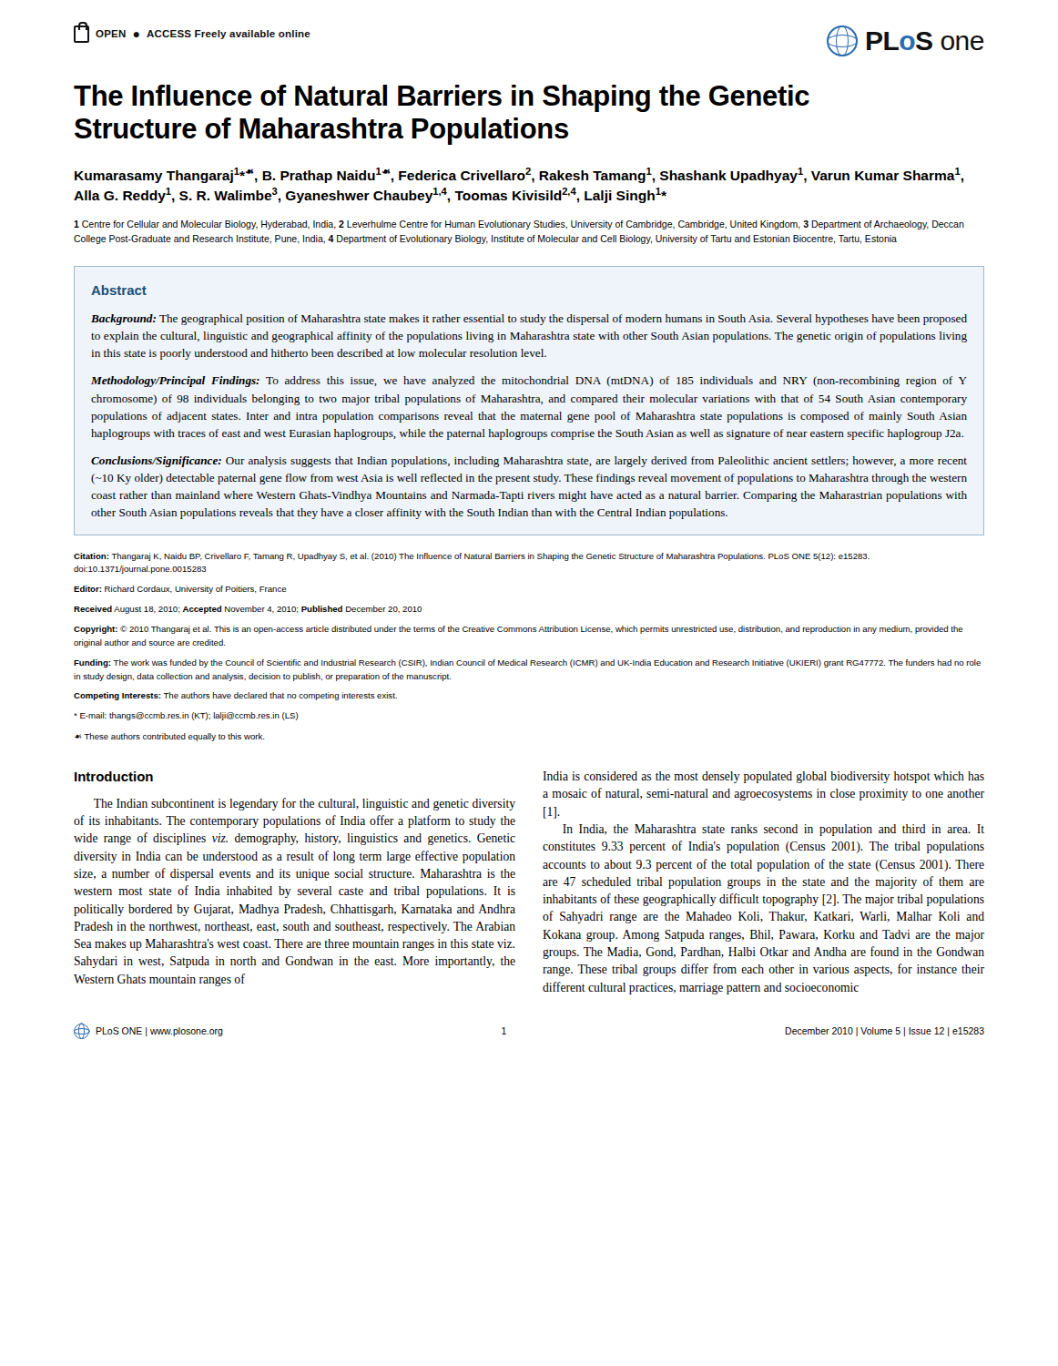OPEN ● ACCESS Freely available online
PLo S one
The Influence of Natural Barriers in Shaping the Genetic
Structure of Maharashtra Populations
Kumarasamy Thangaraj1*☙, B. Prathap Naidu1☙, Federica Crivellaro2, Rakesh Tamang1, Shashank Upadhyay1, Varun Kumar Sharma1, Alla G. Reddy1, S. R. Walimbe3, Gyaneshwer Chaubey1,4, Toomas Kivisild2,4, Lalji Singh1*
1 Centre for Cellular and Molecular Biology, Hyderabad, India, 2 Leverhulme Centre for Human Evolutionary Studies, University of Cambridge, Cambridge, United Kingdom, 3 Department of Archaeology, Deccan College Post-Graduate and Research Institute, Pune, India, 4 Department of Evolutionary Biology, Institute of Molecular and Cell Biology, University of Tartu and Estonian Biocentre, Tartu, Estonia
Abstract
Background: The geographical position of Maharashtra state makes it rather essential to study the dispersal of modern humans in South Asia. Several hypotheses have been proposed to explain the cultural, linguistic and geographical affinity of the populations living in Maharashtra state with other South Asian populations. The genetic origin of populations living in this state is poorly understood and hitherto been described at low molecular resolution level.
Methodology/Principal Findings: To address this issue, we have analyzed the mitochondrial DNA (mtDNA) of 185 individuals and NRY (non-recombining region of Y chromosome) of 98 individuals belonging to two major tribal populations of Maharashtra, and compared their molecular variations with that of 54 South Asian contemporary populations of adjacent states. Inter and intra population comparisons reveal that the maternal gene pool of Maharashtra state populations is composed of mainly South Asian haplogroups with traces of east and west Eurasian haplogroups, while the paternal haplogroups comprise the South Asian as well as signature of near eastern specific haplogroup J2a.
Conclusions/Significance: Our analysis suggests that Indian populations, including Maharashtra state, are largely derived from Paleolithic ancient settlers; however, a more recent (~10 Ky older) detectable paternal gene flow from west Asia is well reflected in the present study. These findings reveal movement of populations to Maharashtra through the western coast rather than mainland where Western Ghats-Vindhya Mountains and Narmada-Tapti rivers might have acted as a natural barrier. Comparing the Maharastrian populations with other South Asian populations reveals that they have a closer affinity with the South Indian than with the Central Indian populations.
Citation: Thangaraj K, Naidu BP, Crivellaro F, Tamang R, Upadhyay S, et al. (2010) The Influence of Natural Barriers in Shaping the Genetic Structure of Maharashtra Populations. PLoS ONE 5(12): e15283. doi:10.1371/journal.pone.0015283
Editor: Richard Cordaux, University of Poitiers, France
Received August 18, 2010; Accepted November 4, 2010; Published December 20, 2010
Copyright: © 2010 Thangaraj et al. This is an open-access article distributed under the terms of the Creative Commons Attribution License, which permits unrestricted use, distribution, and reproduction in any medium, provided the original author and source are credited.
Funding: The work was funded by the Council of Scientific and Industrial Research (CSIR), Indian Council of Medical Research (ICMR) and UK-India Education and Research Initiative (UKIERI) grant RG47772. The funders had no role in study design, data collection and analysis, decision to publish, or preparation of the manuscript.
Competing Interests: The authors have declared that no competing interests exist.
* E-mail: thangs@ccmb.res.in (KT); lalji@ccmb.res.in (LS)
☙ These authors contributed equally to this work.
Introduction
The Indian subcontinent is legendary for the cultural, linguistic and genetic diversity of its inhabitants. The contemporary populations of India offer a platform to study the wide range of disciplines viz. demography, history, linguistics and genetics. Genetic diversity in India can be understood as a result of long term large effective population size, a number of dispersal events and its unique social structure. Maharashtra is the western most state of India inhabited by several caste and tribal populations. It is politically bordered by Gujarat, Madhya Pradesh, Chhattisgarh, Karnataka and Andhra Pradesh in the northwest, northeast, east, south and southeast, respectively. The Arabian Sea makes up Maharashtra's west coast. There are three mountain ranges in this state viz. Sahydari in west, Satpuda in north and Gondwan in the east. More importantly, the Western Ghats mountain ranges of
India is considered as the most densely populated global biodiversity hotspot which has a mosaic of natural, semi-natural and agroecosystems in close proximity to one another [1].
In India, the Maharashtra state ranks second in population and third in area. It constitutes 9.33 percent of India's population (Census 2001). The tribal populations accounts to about 9.3 percent of the total population of the state (Census 2001). There are 47 scheduled tribal population groups in the state and the majority of them are inhabitants of these geographically difficult topography [2]. The major tribal populations of Sahyadri range are the Mahadeo Koli, Thakur, Katkari, Warli, Malhar Koli and Kokana group. Among Satpuda ranges, Bhil, Pawara, Korku and Tadvi are the major groups. The Madia, Gond, Pardhan, Halbi Otkar and Andha are found in the Gondwan range. These tribal groups differ from each other in various aspects, for instance their different cultural practices, marriage pattern and socioeconomic
PLoS ONE | www.plosone.org
1
December 2010 | Volume 5 | Issue 12 | e15283